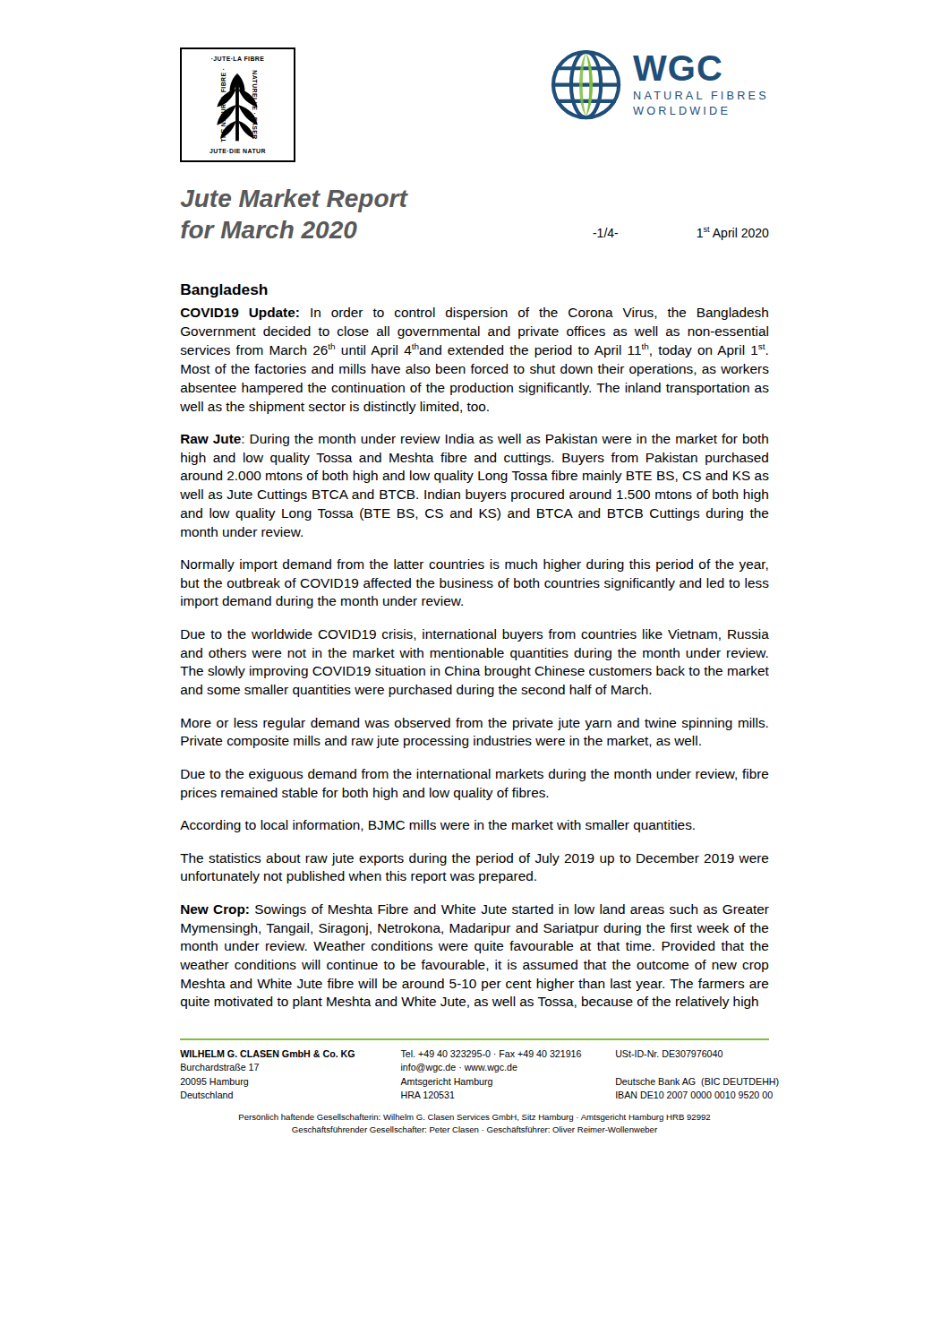·JUTE·LA FIBRE NATURELLE · FASER JUTE·DIE NATUR THE NATURAL FIBRE ·
WGC
NATURAL FIBRES
WORLDWIDE
Jute Market Report
for March 2020
-1/4- 1st April 2020
Bangladesh
COVID19 Update: In order to control dispersion of the Corona Virus, the Bangladesh Government decided to close all governmental and private offices as well as non-essential services from March 26th until April 4thand extended the period to April 11th, today on April 1st. Most of the factories and mills have also been forced to shut down their operations, as workers absentee hampered the continuation of the production significantly. The inland transportation as well as the shipment sector is distinctly limited, too.
Raw Jute: During the month under review India as well as Pakistan were in the market for both high and low quality Tossa and Meshta fibre and cuttings. Buyers from Pakistan purchased around 2.000 mtons of both high and low quality Long Tossa fibre mainly BTE BS, CS and KS as well as Jute Cuttings BTCA and BTCB. Indian buyers procured around 1.500 mtons of both high and low quality Long Tossa (BTE BS, CS and KS) and BTCA and BTCB Cuttings during the month under review.
Normally import demand from the latter countries is much higher during this period of the year, but the outbreak of COVID19 affected the business of both countries significantly and led to less import demand during the month under review.
Due to the worldwide COVID19 crisis, international buyers from countries like Vietnam, Russia and others were not in the market with mentionable quantities during the month under review. The slowly improving COVID19 situation in China brought Chinese customers back to the market and some smaller quantities were purchased during the second half of March.
More or less regular demand was observed from the private jute yarn and twine spinning mills. Private composite mills and raw jute processing industries were in the market, as well.
Due to the exiguous demand from the international markets during the month under review, fibre prices remained stable for both high and low quality of fibres.
According to local information, BJMC mills were in the market with smaller quantities.
The statistics about raw jute exports during the period of July 2019 up to December 2019 were unfortunately not published when this report was prepared.
New Crop: Sowings of Meshta Fibre and White Jute started in low land areas such as Greater Mymensingh, Tangail, Siragonj, Netrokona, Madaripur and Sariatpur during the first week of the month under review. Weather conditions were quite favourable at that time. Provided that the weather conditions will continue to be favourable, it is assumed that the outcome of new crop Meshta and White Jute fibre will be around 5-10 per cent higher than last year. The farmers are quite motivated to plant Meshta and White Jute, as well as Tossa, because of the relatively high
WILHELM G. CLASEN GmbH & Co. KG
Burchardstraße 17
20095 Hamburg
Deutschland
Tel. +49 40 323295-0 · Fax +49 40 321916
info@wgc.de · www.wgc.de
Amtsgericht Hamburg
HRA 120531
USt-ID-Nr. DE307976040
Deutsche Bank AG (BIC DEUTDEHH)
IBAN DE10 2007 0000 0010 9520 00
Persönlich haftende Gesellschafterin: Wilhelm G. Clasen Services GmbH, Sitz Hamburg · Amtsgericht Hamburg HRB 92992
Geschäftsführender Gesellschafter: Peter Clasen · Geschäftsführer: Oliver Reimer-Wollenweber